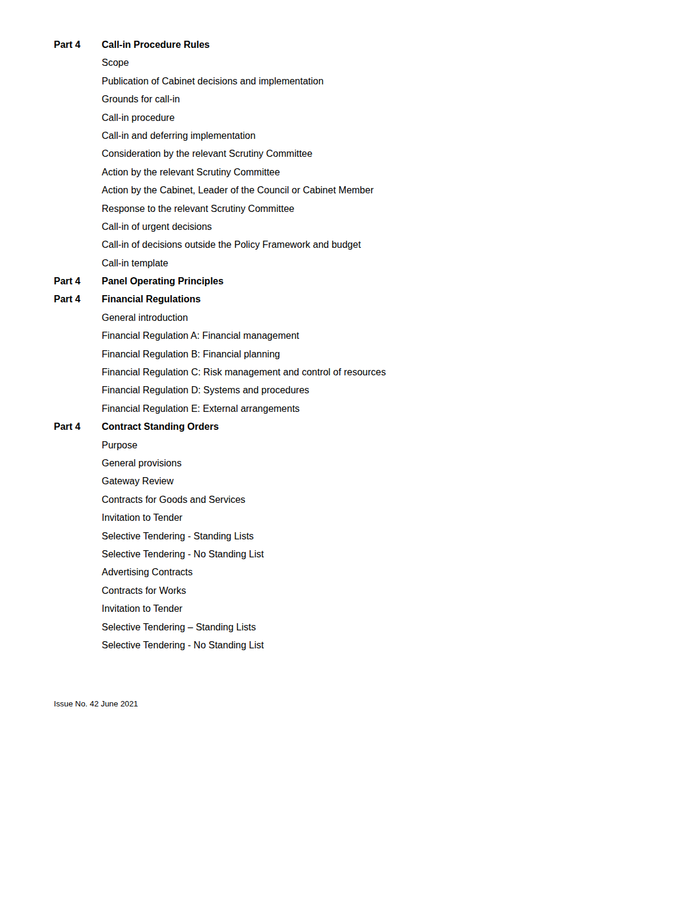Part 4 Call-in Procedure Rules
Scope
Publication of Cabinet decisions and implementation
Grounds for call-in
Call-in procedure
Call-in and deferring implementation
Consideration by the relevant Scrutiny Committee
Action by the relevant Scrutiny Committee
Action by the Cabinet, Leader of the Council or Cabinet Member
Response to the relevant Scrutiny Committee
Call-in of urgent decisions
Call-in of decisions outside the Policy Framework and budget
Call-in template
Part 4 Panel Operating Principles
Part 4 Financial Regulations
General introduction
Financial Regulation A: Financial management
Financial Regulation B: Financial planning
Financial Regulation C: Risk management and control of resources
Financial Regulation D: Systems and procedures
Financial Regulation E: External arrangements
Part 4 Contract Standing Orders
Purpose
General provisions
Gateway Review
Contracts for Goods and Services
Invitation to Tender
Selective Tendering - Standing Lists
Selective Tendering - No Standing List
Advertising Contracts
Contracts for Works
Invitation to Tender
Selective Tendering – Standing Lists
Selective Tendering - No Standing List
Issue No. 42 June 2021